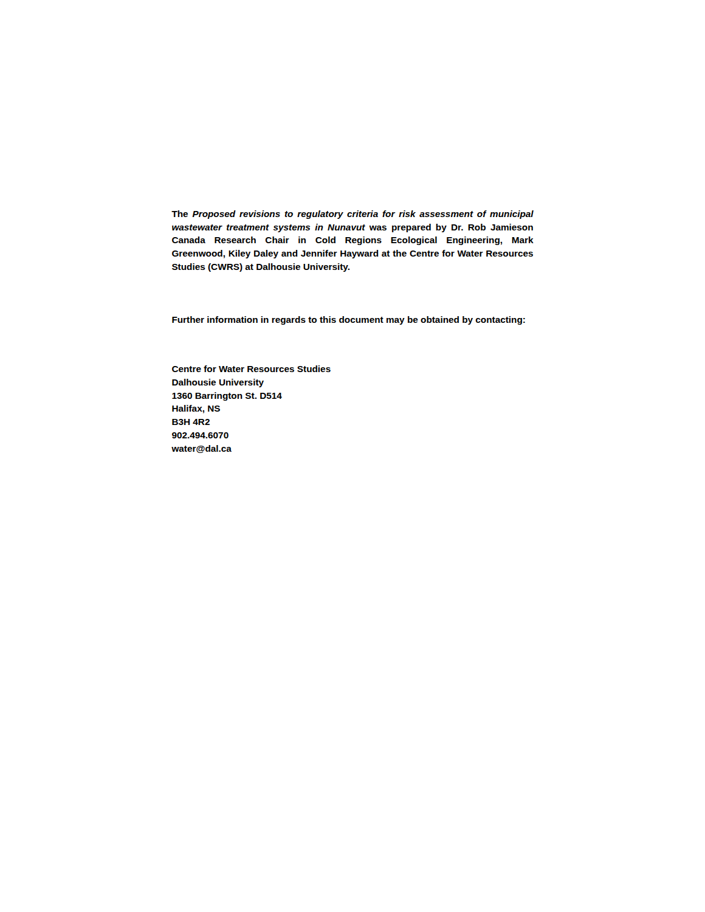The Proposed revisions to regulatory criteria for risk assessment of municipal wastewater treatment systems in Nunavut was prepared by Dr. Rob Jamieson Canada Research Chair in Cold Regions Ecological Engineering, Mark Greenwood, Kiley Daley and Jennifer Hayward at the Centre for Water Resources Studies (CWRS) at Dalhousie University.
Further information in regards to this document may be obtained by contacting:
Centre for Water Resources Studies
Dalhousie University
1360 Barrington St. D514
Halifax, NS
B3H 4R2
902.494.6070
water@dal.ca